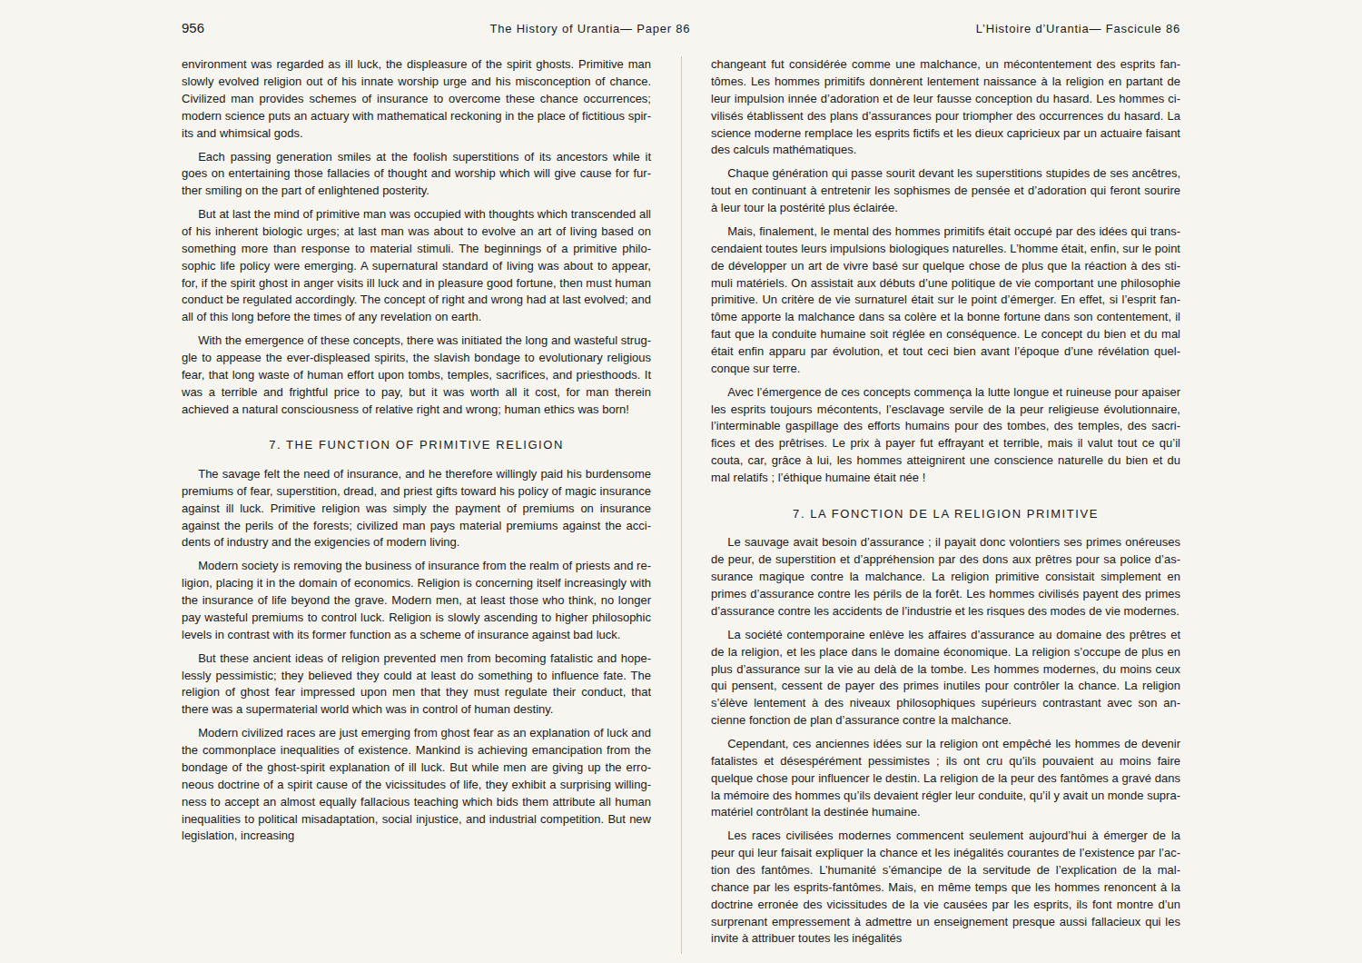956 The History of Urantia— Paper 86 L’Histoire d’Urantia— Fascicule 86
environment was regarded as ill luck, the displeasure of the spirit ghosts. Primitive man slowly evolved religion out of his innate worship urge and his misconception of chance. Civilized man provides schemes of insurance to overcome these chance occurrences; modern science puts an actuary with mathematical reckoning in the place of fictitious spirits and whimsical gods.
Each passing generation smiles at the foolish superstitions of its ancestors while it goes on entertaining those fallacies of thought and worship which will give cause for further smiling on the part of enlightened posterity.
But at last the mind of primitive man was occupied with thoughts which transcended all of his inherent biologic urges; at last man was about to evolve an art of living based on something more than response to material stimuli. The beginnings of a primitive philosophic life policy were emerging. A supernatural standard of living was about to appear, for, if the spirit ghost in anger visits ill luck and in pleasure good fortune, then must human conduct be regulated accordingly. The concept of right and wrong had at last evolved; and all of this long before the times of any revelation on earth.
With the emergence of these concepts, there was initiated the long and wasteful struggle to appease the ever-displeased spirits, the slavish bondage to evolutionary religious fear, that long waste of human effort upon tombs, temples, sacrifices, and priesthoods. It was a terrible and frightful price to pay, but it was worth all it cost, for man therein achieved a natural consciousness of relative right and wrong; human ethics was born!
7. THE FUNCTION OF PRIMITIVE RELIGION
The savage felt the need of insurance, and he therefore willingly paid his burdensome premiums of fear, superstition, dread, and priest gifts toward his policy of magic insurance against ill luck. Primitive religion was simply the payment of premiums on insurance against the perils of the forests; civilized man pays material premiums against the accidents of industry and the exigencies of modern living.
Modern society is removing the business of insurance from the realm of priests and religion, placing it in the domain of economics. Religion is concerning itself increasingly with the insurance of life beyond the grave. Modern men, at least those who think, no longer pay wasteful premiums to control luck. Religion is slowly ascending to higher philosophic levels in contrast with its former function as a scheme of insurance against bad luck.
But these ancient ideas of religion prevented men from becoming fatalistic and hopelessly pessimistic; they believed they could at least do something to influence fate. The religion of ghost fear impressed upon men that they must regulate their conduct, that there was a supermaterial world which was in control of human destiny.
Modern civilized races are just emerging from ghost fear as an explanation of luck and the commonplace inequalities of existence. Mankind is achieving emancipation from the bondage of the ghost-spirit explanation of ill luck. But while men are giving up the erroneous doctrine of a spirit cause of the vicissitudes of life, they exhibit a surprising willingness to accept an almost equally fallacious teaching which bids them attribute all human inequalities to political misadaptation, social injustice, and industrial competition. But new legislation, increasing
changeant fut considérée comme une malchance, un mécontentement des esprits fantômes. Les hommes primitifs donnèrent lentement naissance à la religion en partant de leur impulsion innée d’adoration et de leur fausse conception du hasard. Les hommes civilisés établissent des plans d’assurances pour triompher des occurrences du hasard. La science moderne remplace les esprits fictifs et les dieux capricieux par un actuaire faisant des calculs mathématiques.
Chaque génération qui passe sourit devant les superstitions stupides de ses ancêtres, tout en continuant à entretenir les sophismes de pensée et d’adoration qui feront sourire à leur tour la postérité plus éclairée.
Mais, finalement, le mental des hommes primitifs était occupé par des idées qui transcendaient toutes leurs impulsions biologiques naturelles. L’homme était, enfin, sur le point de développer un art de vivre basé sur quelque chose de plus que la réaction à des stimuli matériels. On assistait aux débuts d’une politique de vie comportant une philosophie primitive. Un critère de vie surnaturel était sur le point d’émerger. En effet, si l’esprit fantôme apporte la malchance dans sa colère et la bonne fortune dans son contentement, il faut que la conduite humaine soit réglée en conséquence. Le concept du bien et du mal était enfin apparu par évolution, et tout ceci bien avant l’époque d’une révélation quelconque sur terre.
Avec l’émergence de ces concepts commença la lutte longue et ruineuse pour apaiser les esprits toujours mécontents, l’esclavage servile de la peur religieuse évolutionnaire, l’interminable gaspillage des efforts humains pour des tombes, des temples, des sacrifices et des prêtrises. Le prix à payer fut effrayant et terrible, mais il valut tout ce qu’il couta, car, grâce à lui, les hommes atteignirent une conscience naturelle du bien et du mal relatifs ; l’éthique humaine était née !
7. LA FONCTION DE LA RELIGION PRIMITIVE
Le sauvage avait besoin d’assurance ; il payait donc volontiers ses primes onéreuses de peur, de superstition et d’appréhension par des dons aux prêtres pour sa police d’assurance magique contre la malchance. La religion primitive consistait simplement en primes d’assurance contre les périls de la forêt. Les hommes civilisés payent des primes d’assurance contre les accidents de l’industrie et les risques des modes de vie modernes.
La société contemporaine enlève les affaires d’assurance au domaine des prêtres et de la religion, et les place dans le domaine économique. La religion s’occupe de plus en plus d’assurance sur la vie au delà de la tombe. Les hommes modernes, du moins ceux qui pensent, cessent de payer des primes inutiles pour contrôler la chance. La religion s’élève lentement à des niveaux philosophiques supérieurs contrastant avec son ancienne fonction de plan d’assurance contre la malchance.
Cependant, ces anciennes idées sur la religion ont empêché les hommes de devenir fatalistes et désespérément pessimistes ; ils ont cru qu’ils pouvaient au moins faire quelque chose pour influencer le destin. La religion de la peur des fantômes a gravé dans la mémoire des hommes qu’ils devaient régler leur conduite, qu’il y avait un monde supramatériel contrôlant la destinée humaine.
Les races civilisées modernes commencent seulement aujourd’hui à émerger de la peur qui leur faisait expliquer la chance et les inégalités courantes de l’existence par l’action des fantômes. L’humanité s’émancipe de la servitude de l’explication de la malchance par les esprits-fantômes. Mais, en même temps que les hommes renoncent à la doctrine erronée des vicissitudes de la vie causées par les esprits, ils font montre d’un surprenant empressement à admettre un enseignement presque aussi fallacieux qui les invite à attribuer toutes les inégalités